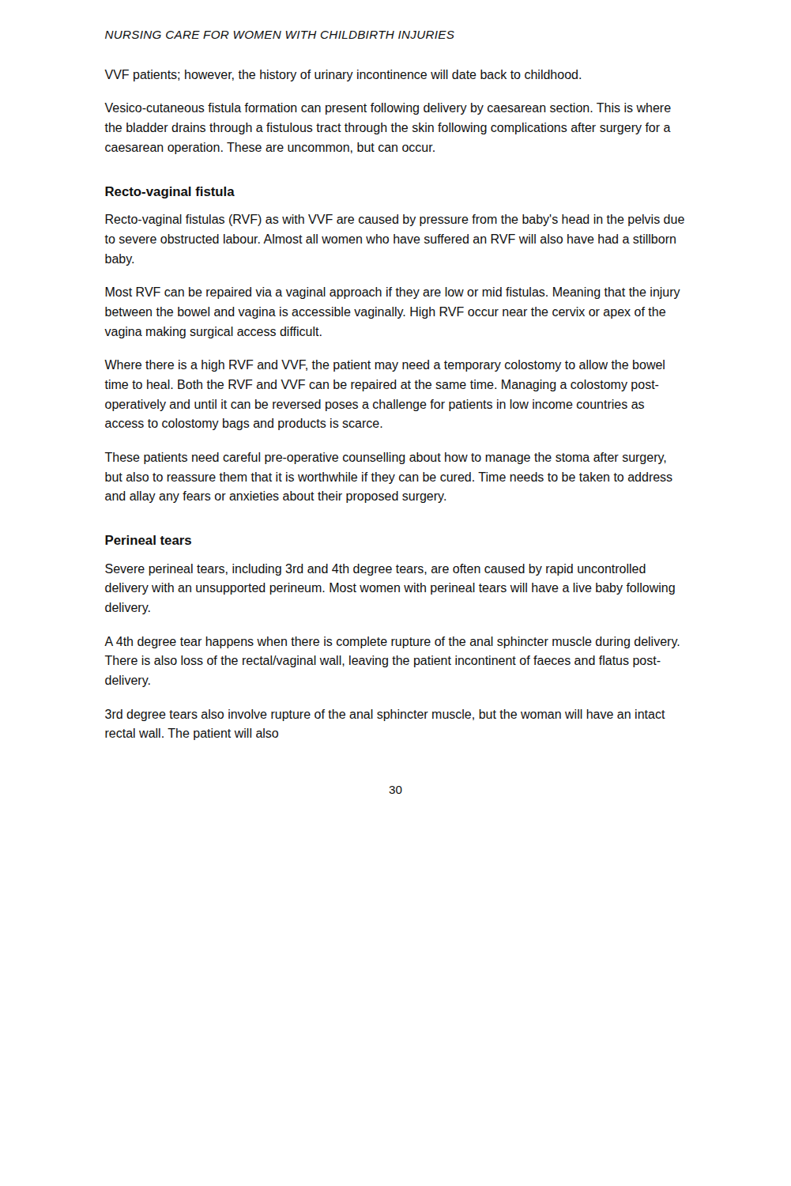NURSING CARE FOR WOMEN WITH CHILDBIRTH INJURIES
VVF patients; however, the history of urinary incontinence will date back to childhood.
Vesico-cutaneous fistula formation can present following delivery by caesarean section. This is where the bladder drains through a fistulous tract through the skin following complications after surgery for a caesarean operation. These are uncommon, but can occur.
Recto-vaginal fistula
Recto-vaginal fistulas (RVF) as with VVF are caused by pressure from the baby's head in the pelvis due to severe obstructed labour. Almost all women who have suffered an RVF will also have had a stillborn baby.
Most RVF can be repaired via a vaginal approach if they are low or mid fistulas. Meaning that the injury between the bowel and vagina is accessible vaginally. High RVF occur near the cervix or apex of the vagina making surgical access difficult.
Where there is a high RVF and VVF, the patient may need a temporary colostomy to allow the bowel time to heal. Both the RVF and VVF can be repaired at the same time. Managing a colostomy post-operatively and until it can be reversed poses a challenge for patients in low income countries as access to colostomy bags and products is scarce.
These patients need careful pre-operative counselling about how to manage the stoma after surgery, but also to reassure them that it is worthwhile if they can be cured. Time needs to be taken to address and allay any fears or anxieties about their proposed surgery.
Perineal tears
Severe perineal tears, including 3rd and 4th degree tears, are often caused by rapid uncontrolled delivery with an unsupported perineum. Most women with perineal tears will have a live baby following delivery.
A 4th degree tear happens when there is complete rupture of the anal sphincter muscle during delivery. There is also loss of the rectal/vaginal wall, leaving the patient incontinent of faeces and flatus post-delivery.
3rd degree tears also involve rupture of the anal sphincter muscle, but the woman will have an intact rectal wall. The patient will also
30